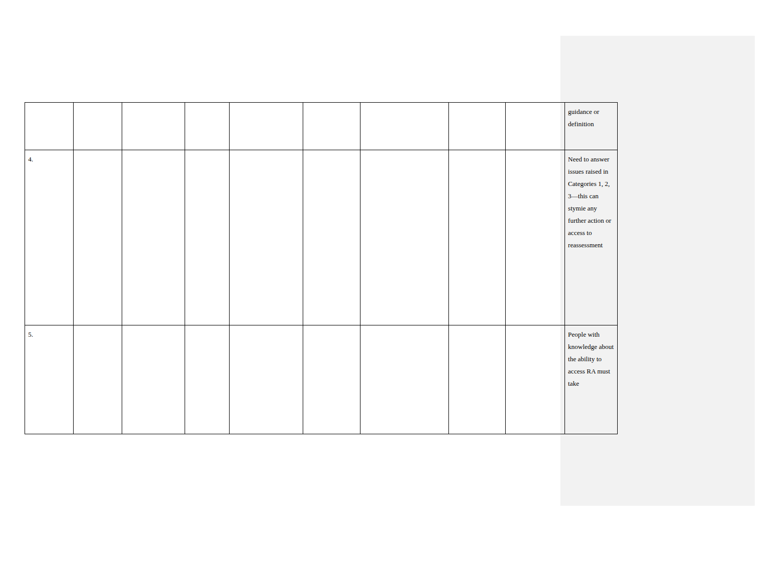| | | | | | | | | | guidance or definition |
| 4. | | | | | | | | | Need to answer issues raised in Categories 1, 2, 3—this can stymie any further action or access to reassessment |
| 5. | | | | | | | | | People with knowledge about the ability to access RA must take |